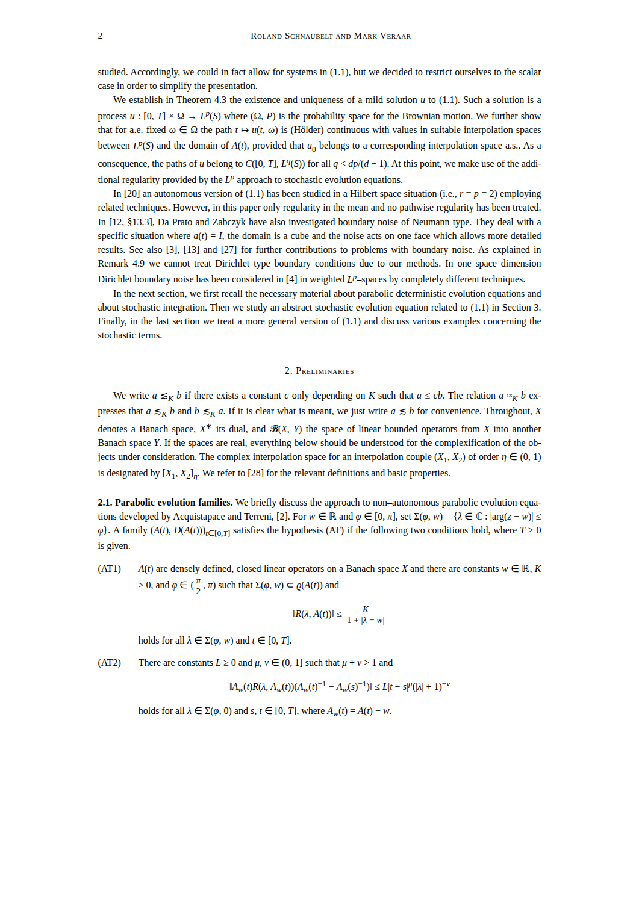2 Roland Schnaubelt and Mark Veraar
studied. Accordingly, we could in fact allow for systems in (1.1), but we decided to restrict ourselves to the scalar case in order to simplify the presentation.
We establish in Theorem 4.3 the existence and uniqueness of a mild solution u to (1.1). Such a solution is a process u : [0, T] × Ω → Lp(S) where (Ω, P) is the probability space for the Brownian motion. We further show that for a.e. fixed ω ∈ Ω the path t ↦ u(t, ω) is (Hölder) continuous with values in suitable interpolation spaces between Lp(S) and the domain of A(t), provided that u0 belongs to a corresponding interpolation space a.s.. As a consequence, the paths of u belong to C([0, T], Lq(S)) for all q < dp/(d − 1). At this point, we make use of the additional regularity provided by the Lp approach to stochastic evolution equations.
In [20] an autonomous version of (1.1) has been studied in a Hilbert space situation (i.e., r = p = 2) employing related techniques. However, in this paper only regularity in the mean and no pathwise regularity has been treated. In [12, §13.3], Da Prato and Zabczyk have also investigated boundary noise of Neumann type. They deal with a specific situation where a(t) = I, the domain is a cube and the noise acts on one face which allows more detailed results. See also [3], [13] and [27] for further contributions to problems with boundary noise. As explained in Remark 4.9 we cannot treat Dirichlet type boundary conditions due to our methods. In one space dimension Dirichlet boundary noise has been considered in [4] in weighted Lp–spaces by completely different techniques.
In the next section, we first recall the necessary material about parabolic deterministic evolution equations and about stochastic integration. Then we study an abstract stochastic evolution equation related to (1.1) in Section 3. Finally, in the last section we treat a more general version of (1.1) and discuss various examples concerning the stochastic terms.
2. Preliminaries
We write a ≲K b if there exists a constant c only depending on K such that a ≤ cb. The relation a ≈K b expresses that a ≲K b and b ≲K a. If it is clear what is meant, we just write a ≲ b for convenience. Throughout, X denotes a Banach space, X∗ its dual, and 𝓑(X, Y) the space of linear bounded operators from X into another Banach space Y. If the spaces are real, everything below should be understood for the complexification of the objects under consideration. The complex interpolation space for an interpolation couple (X1, X2) of order η ∈ (0, 1) is designated by [X1, X2]η. We refer to [28] for the relevant definitions and basic properties.
2.1. Parabolic evolution families.
We briefly discuss the approach to non–autonomous parabolic evolution equations developed by Acquistapace and Terreni, [2]. For w ∈ ℝ and φ ∈ [0, π], set Σ(φ, w) = {λ ∈ ℂ : |arg(z − w)| ≤ φ}. A family (A(t), D(A(t)))t∈[0,T] satisfies the hypothesis (AT) if the following two conditions hold, where T > 0 is given.
(AT1)
A(t) are densely defined, closed linear operators on a Banach space X and there are constants w ∈ ℝ, K ≥ 0, and φ ∈ (π 2, π) such that Σ(φ, w) ⊂ ϱ(A(t)) and
‖R(λ, A(t))‖ ≤ K 1 + |λ − w|
holds for all λ ∈ Σ(φ, w) and t ∈ [0, T].
(AT2)
There are constants L ≥ 0 and μ, ν ∈ (0, 1] such that μ + ν > 1 and
‖Aw(t)R(λ, Aw(t))(Aw(t)−1 − Aw(s)−1)‖ ≤ L|t − s|μ(|λ| + 1)−ν
holds for all λ ∈ Σ(φ, 0) and s, t ∈ [0, T], where Aw(t) = A(t) − w.